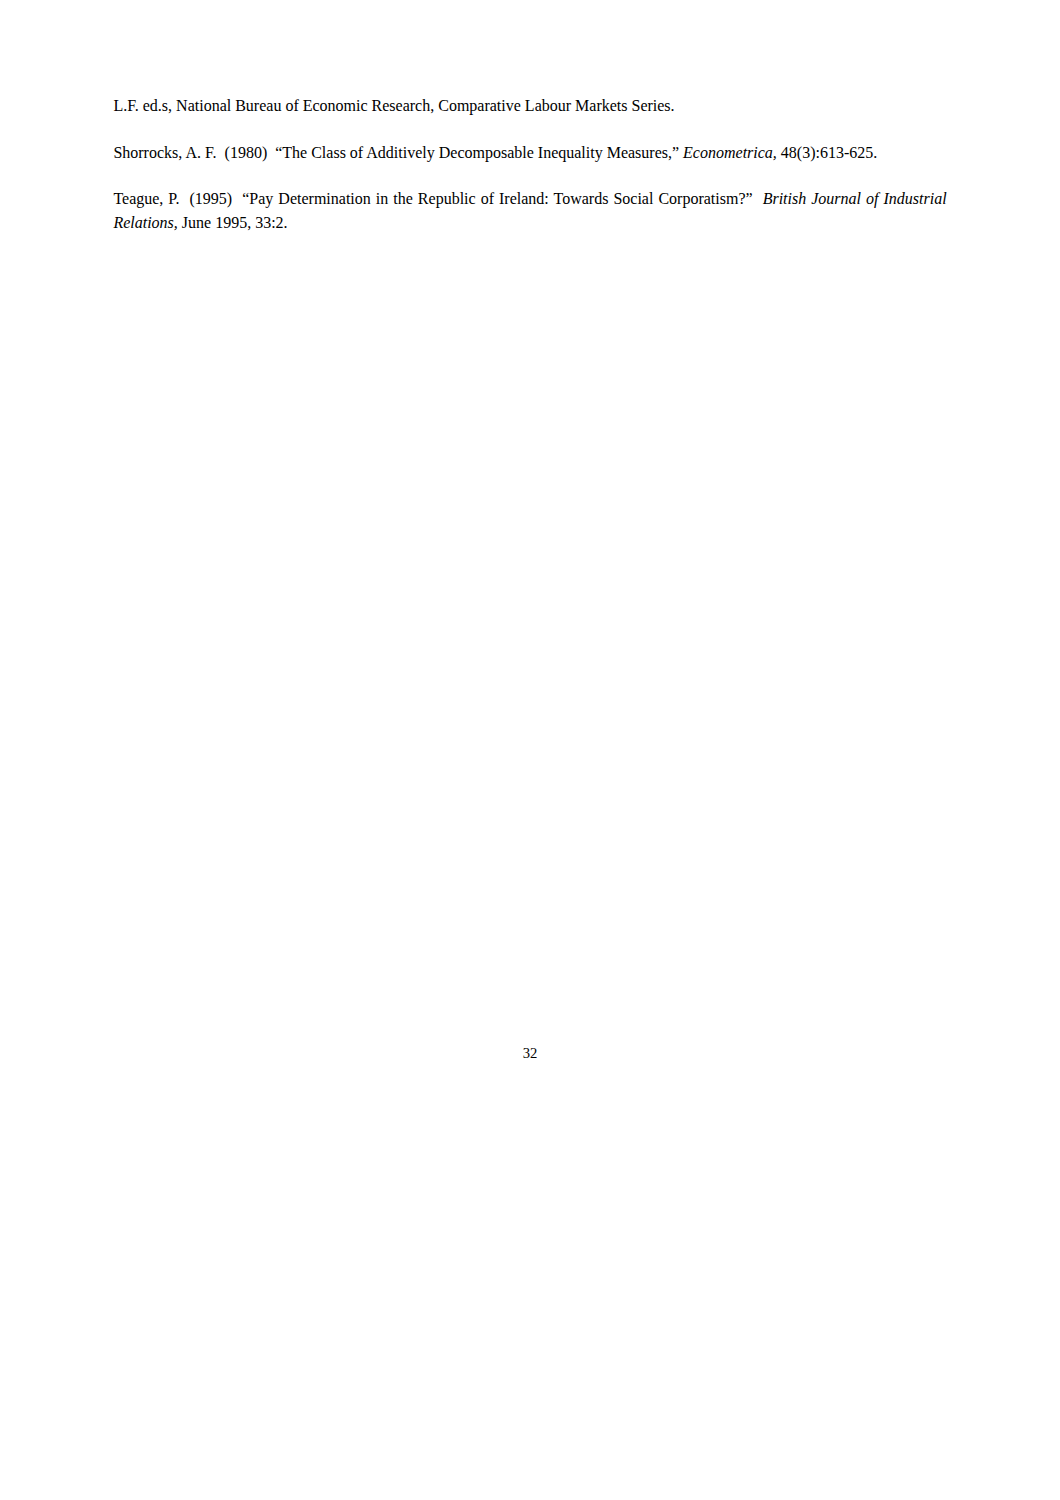L.F. ed.s, National Bureau of Economic Research, Comparative Labour Markets Series.
Shorrocks, A. F. (1980) “The Class of Additively Decomposable Inequality Measures,” Econometrica, 48(3):613-625.
Teague, P. (1995) “Pay Determination in the Republic of Ireland: Towards Social Corporatism?” British Journal of Industrial Relations, June 1995, 33:2.
32